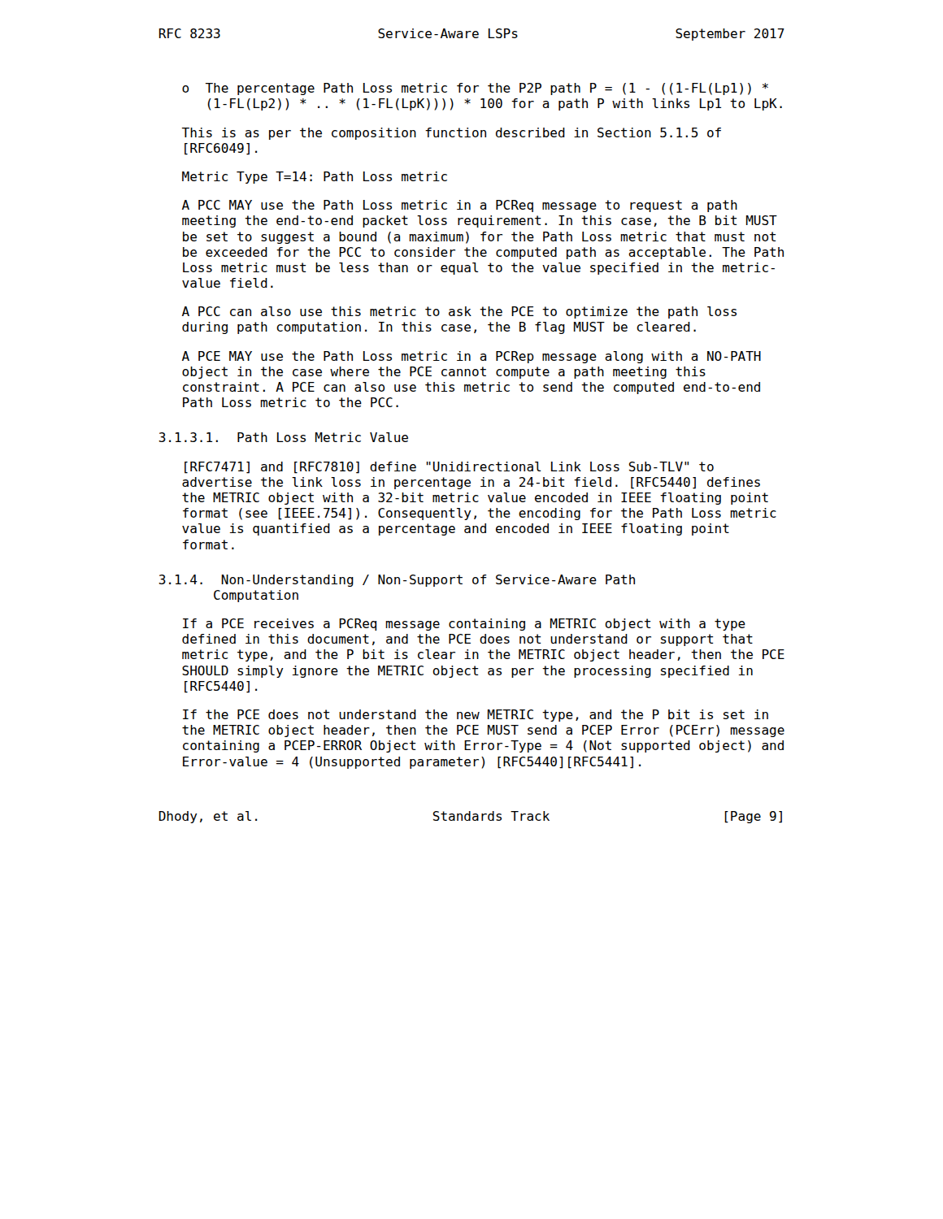RFC 8233 Service-Aware LSPs September 2017
o The percentage Path Loss metric for the P2P path P = (1 - ((1-FL(Lp1)) * (1-FL(Lp2)) * .. * (1-FL(LpK)))) * 100 for a path P with links Lp1 to LpK.
This is as per the composition function described in Section 5.1.5 of [RFC6049].
Metric Type T=14: Path Loss metric
A PCC MAY use the Path Loss metric in a PCReq message to request a path meeting the end-to-end packet loss requirement. In this case, the B bit MUST be set to suggest a bound (a maximum) for the Path Loss metric that must not be exceeded for the PCC to consider the computed path as acceptable. The Path Loss metric must be less than or equal to the value specified in the metric-value field.
A PCC can also use this metric to ask the PCE to optimize the path loss during path computation. In this case, the B flag MUST be cleared.
A PCE MAY use the Path Loss metric in a PCRep message along with a NO-PATH object in the case where the PCE cannot compute a path meeting this constraint. A PCE can also use this metric to send the computed end-to-end Path Loss metric to the PCC.
3.1.3.1. Path Loss Metric Value
[RFC7471] and [RFC7810] define "Unidirectional Link Loss Sub-TLV" to advertise the link loss in percentage in a 24-bit field. [RFC5440] defines the METRIC object with a 32-bit metric value encoded in IEEE floating point format (see [IEEE.754]). Consequently, the encoding for the Path Loss metric value is quantified as a percentage and encoded in IEEE floating point format.
3.1.4. Non-Understanding / Non-Support of Service-Aware Path
Computation
If a PCE receives a PCReq message containing a METRIC object with a type defined in this document, and the PCE does not understand or support that metric type, and the P bit is clear in the METRIC object header, then the PCE SHOULD simply ignore the METRIC object as per the processing specified in [RFC5440].
If the PCE does not understand the new METRIC type, and the P bit is set in the METRIC object header, then the PCE MUST send a PCEP Error (PCErr) message containing a PCEP-ERROR Object with Error-Type = 4 (Not supported object) and Error-value = 4 (Unsupported parameter) [RFC5440][RFC5441].
Dhody, et al. Standards Track [Page 9]